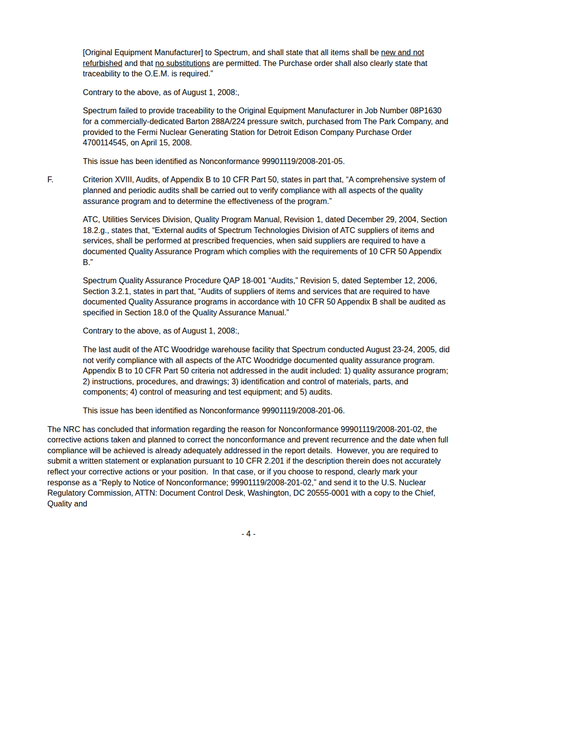[Original Equipment Manufacturer] to Spectrum, and shall state that all items shall be new and not refurbished and that no substitutions are permitted. The Purchase order shall also clearly state that traceability to the O.E.M. is required.”
Contrary to the above, as of August 1, 2008:,
Spectrum failed to provide traceability to the Original Equipment Manufacturer in Job Number 08P1630 for a commercially-dedicated Barton 288A/224 pressure switch, purchased from The Park Company, and provided to the Fermi Nuclear Generating Station for Detroit Edison Company Purchase Order 4700114545, on April 15, 2008.
This issue has been identified as Nonconformance 99901119/2008-201-05.
F.
Criterion XVIII, Audits, of Appendix B to 10 CFR Part 50, states in part that, “A comprehensive system of planned and periodic audits shall be carried out to verify compliance with all aspects of the quality assurance program and to determine the effectiveness of the program.”
ATC, Utilities Services Division, Quality Program Manual, Revision 1, dated December 29, 2004, Section 18.2.g., states that, “External audits of Spectrum Technologies Division of ATC suppliers of items and services, shall be performed at prescribed frequencies, when said suppliers are required to have a documented Quality Assurance Program which complies with the requirements of 10 CFR 50 Appendix B.”
Spectrum Quality Assurance Procedure QAP 18-001 “Audits,” Revision 5, dated September 12, 2006, Section 3.2.1, states in part that, “Audits of suppliers of items and services that are required to have documented Quality Assurance programs in accordance with 10 CFR 50 Appendix B shall be audited as specified in Section 18.0 of the Quality Assurance Manual.”
Contrary to the above, as of August 1, 2008:,
The last audit of the ATC Woodridge warehouse facility that Spectrum conducted August 23-24, 2005, did not verify compliance with all aspects of the ATC Woodridge documented quality assurance program. Appendix B to 10 CFR Part 50 criteria not addressed in the audit included: 1) quality assurance program; 2) instructions, procedures, and drawings; 3) identification and control of materials, parts, and components; 4) control of measuring and test equipment; and 5) audits.
This issue has been identified as Nonconformance 99901119/2008-201-06.
The NRC has concluded that information regarding the reason for Nonconformance 99901119/2008-201-02, the corrective actions taken and planned to correct the nonconformance and prevent recurrence and the date when full compliance will be achieved is already adequately addressed in the report details. However, you are required to submit a written statement or explanation pursuant to 10 CFR 2.201 if the description therein does not accurately reflect your corrective actions or your position. In that case, or if you choose to respond, clearly mark your response as a “Reply to Notice of Nonconformance; 99901119/2008-201-02,” and send it to the U.S. Nuclear Regulatory Commission, ATTN: Document Control Desk, Washington, DC 20555-0001 with a copy to the Chief, Quality and
- 4 -